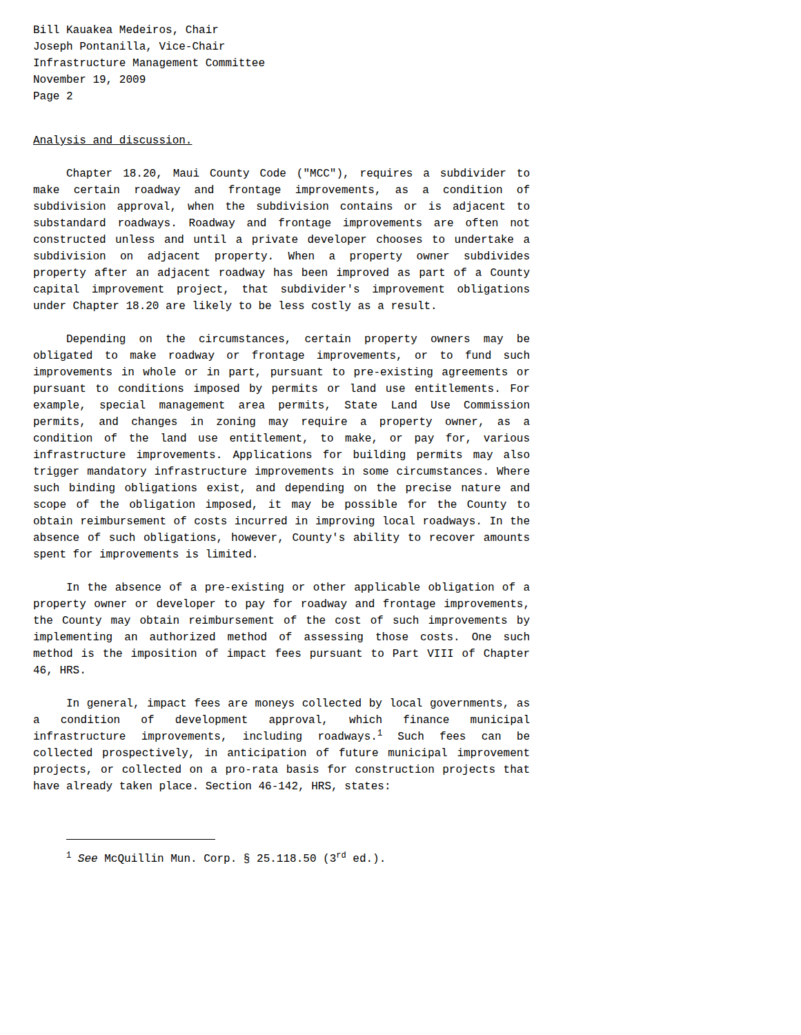Bill Kauakea Medeiros, Chair
Joseph Pontanilla, Vice-Chair
Infrastructure Management Committee
November 19, 2009
Page 2
Analysis and discussion.
Chapter 18.20, Maui County Code ("MCC"), requires a subdivider to make certain roadway and frontage improvements, as a condition of subdivision approval, when the subdivision contains or is adjacent to substandard roadways. Roadway and frontage improvements are often not constructed unless and until a private developer chooses to undertake a subdivision on adjacent property. When a property owner subdivides property after an adjacent roadway has been improved as part of a County capital improvement project, that subdivider's improvement obligations under Chapter 18.20 are likely to be less costly as a result.
Depending on the circumstances, certain property owners may be obligated to make roadway or frontage improvements, or to fund such improvements in whole or in part, pursuant to pre-existing agreements or pursuant to conditions imposed by permits or land use entitlements. For example, special management area permits, State Land Use Commission permits, and changes in zoning may require a property owner, as a condition of the land use entitlement, to make, or pay for, various infrastructure improvements. Applications for building permits may also trigger mandatory infrastructure improvements in some circumstances. Where such binding obligations exist, and depending on the precise nature and scope of the obligation imposed, it may be possible for the County to obtain reimbursement of costs incurred in improving local roadways. In the absence of such obligations, however, County's ability to recover amounts spent for improvements is limited.
In the absence of a pre-existing or other applicable obligation of a property owner or developer to pay for roadway and frontage improvements, the County may obtain reimbursement of the cost of such improvements by implementing an authorized method of assessing those costs. One such method is the imposition of impact fees pursuant to Part VIII of Chapter 46, HRS.
In general, impact fees are moneys collected by local governments, as a condition of development approval, which finance municipal infrastructure improvements, including roadways.1 Such fees can be collected prospectively, in anticipation of future municipal improvement projects, or collected on a pro-rata basis for construction projects that have already taken place. Section 46-142, HRS, states:
1 See McQuillin Mun. Corp. § 25.118.50 (3rd ed.).